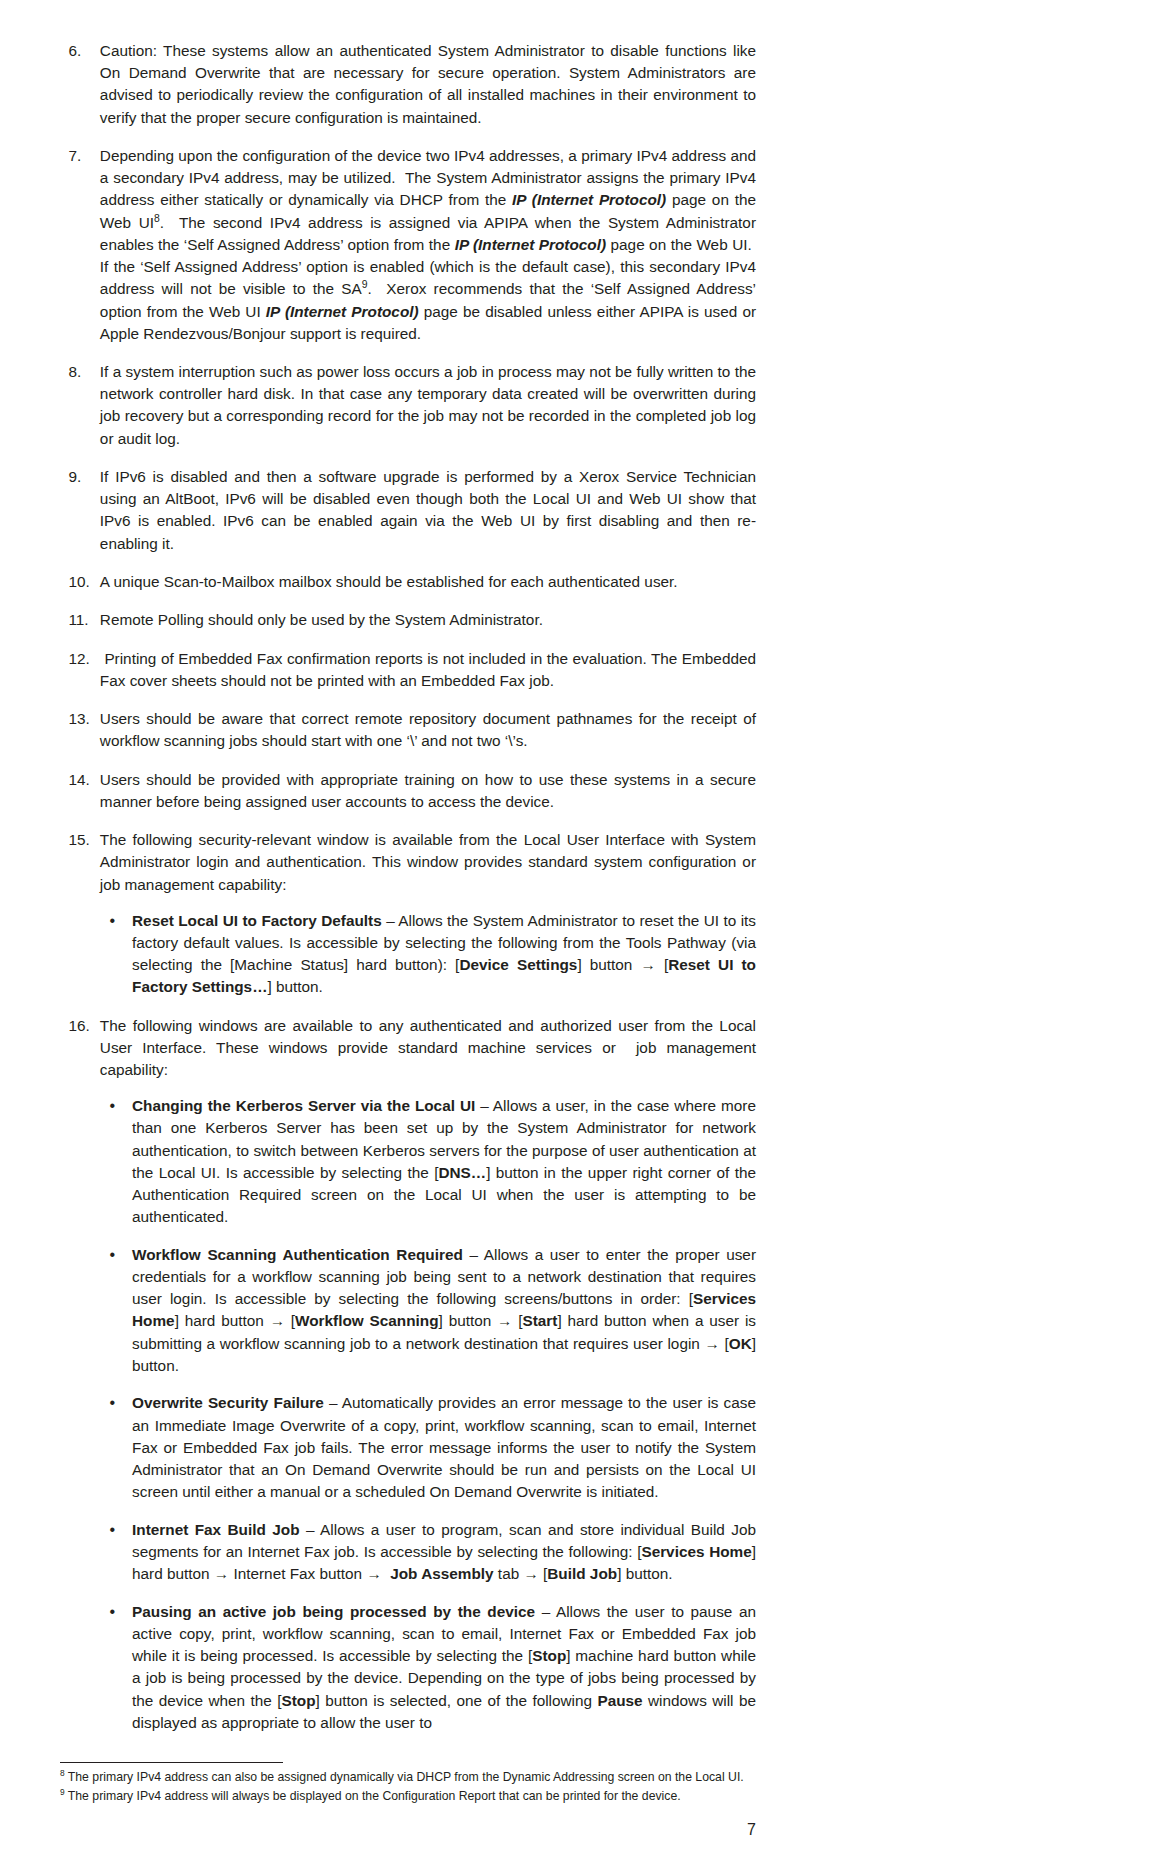Caution: These systems allow an authenticated System Administrator to disable functions like On Demand Overwrite that are necessary for secure operation. System Administrators are advised to periodically review the configuration of all installed machines in their environment to verify that the proper secure configuration is maintained.
Depending upon the configuration of the device two IPv4 addresses, a primary IPv4 address and a secondary IPv4 address, may be utilized. The System Administrator assigns the primary IPv4 address either statically or dynamically via DHCP from the IP (Internet Protocol) page on the Web UI8. The second IPv4 address is assigned via APIPA when the System Administrator enables the ‘Self Assigned Address’ option from the IP (Internet Protocol) page on the Web UI. If the ‘Self Assigned Address’ option is enabled (which is the default case), this secondary IPv4 address will not be visible to the SA9. Xerox recommends that the ‘Self Assigned Address’ option from the Web UI IP (Internet Protocol) page be disabled unless either APIPA is used or Apple Rendezvous/Bonjour support is required.
If a system interruption such as power loss occurs a job in process may not be fully written to the network controller hard disk. In that case any temporary data created will be overwritten during job recovery but a corresponding record for the job may not be recorded in the completed job log or audit log.
If IPv6 is disabled and then a software upgrade is performed by a Xerox Service Technician using an AltBoot, IPv6 will be disabled even though both the Local UI and Web UI show that IPv6 is enabled. IPv6 can be enabled again via the Web UI by first disabling and then re-enabling it.
A unique Scan-to-Mailbox mailbox should be established for each authenticated user.
Remote Polling should only be used by the System Administrator.
Printing of Embedded Fax confirmation reports is not included in the evaluation. The Embedded Fax cover sheets should not be printed with an Embedded Fax job.
Users should be aware that correct remote repository document pathnames for the receipt of workflow scanning jobs should start with one ‘\’ and not two ‘\’s.
Users should be provided with appropriate training on how to use these systems in a secure manner before being assigned user accounts to access the device.
The following security-relevant window is available from the Local User Interface with System Administrator login and authentication. This window provides standard system configuration or job management capability:
Reset Local UI to Factory Defaults – Allows the System Administrator to reset the UI to its factory default values. Is accessible by selecting the following from the Tools Pathway (via selecting the [Machine Status] hard button): [Device Settings] button → [Reset UI to Factory Settings…] button.
The following windows are available to any authenticated and authorized user from the Local User Interface. These windows provide standard machine services or job management capability:
Changing the Kerberos Server via the Local UI – Allows a user, in the case where more than one Kerberos Server has been set up by the System Administrator for network authentication, to switch between Kerberos servers for the purpose of user authentication at the Local UI. Is accessible by selecting the [DNS…] button in the upper right corner of the Authentication Required screen on the Local UI when the user is attempting to be authenticated.
Workflow Scanning Authentication Required – Allows a user to enter the proper user credentials for a workflow scanning job being sent to a network destination that requires user login. Is accessible by selecting the following screens/buttons in order: [Services Home] hard button → [Workflow Scanning] button → [Start] hard button when a user is submitting a workflow scanning job to a network destination that requires user login → [OK] button.
Overwrite Security Failure – Automatically provides an error message to the user is case an Immediate Image Overwrite of a copy, print, workflow scanning, scan to email, Internet Fax or Embedded Fax job fails. The error message informs the user to notify the System Administrator that an On Demand Overwrite should be run and persists on the Local UI screen until either a manual or a scheduled On Demand Overwrite is initiated.
Internet Fax Build Job – Allows a user to program, scan and store individual Build Job segments for an Internet Fax job. Is accessible by selecting the following: [Services Home] hard button → Internet Fax button → Job Assembly tab → [Build Job] button.
Pausing an active job being processed by the device – Allows the user to pause an active copy, print, workflow scanning, scan to email, Internet Fax or Embedded Fax job while it is being processed. Is accessible by selecting the [Stop] machine hard button while a job is being processed by the device. Depending on the type of jobs being processed by the device when the [Stop] button is selected, one of the following Pause windows will be displayed as appropriate to allow the user to
8 The primary IPv4 address can also be assigned dynamically via DHCP from the Dynamic Addressing screen on the Local UI.
9 The primary IPv4 address will always be displayed on the Configuration Report that can be printed for the device.
7